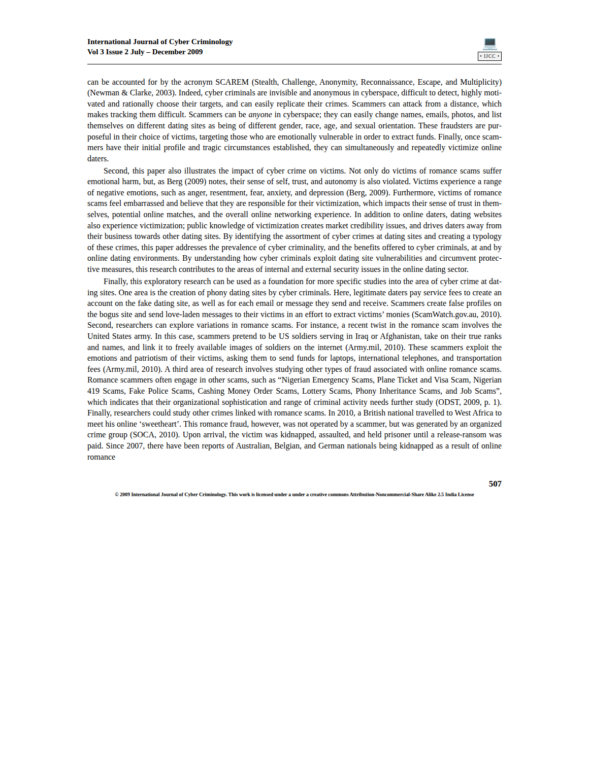International Journal of Cyber Criminology
Vol 3 Issue 2 July – December 2009
💻 • IJCC •
can be accounted for by the acronym SCAREM (Stealth, Challenge, Anonymity, Reconnaissance, Escape, and Multiplicity) (Newman & Clarke, 2003). Indeed, cyber criminals are invisible and anonymous in cyberspace, difficult to detect, highly motivated and rationally choose their targets, and can easily replicate their crimes. Scammers can attack from a distance, which makes tracking them difficult. Scammers can be anyone in cyberspace; they can easily change names, emails, photos, and list themselves on different dating sites as being of different gender, race, age, and sexual orientation. These fraudsters are purposeful in their choice of victims, targeting those who are emotionally vulnerable in order to extract funds. Finally, once scammers have their initial profile and tragic circumstances established, they can simultaneously and repeatedly victimize online daters.
Second, this paper also illustrates the impact of cyber crime on victims. Not only do victims of romance scams suffer emotional harm, but, as Berg (2009) notes, their sense of self, trust, and autonomy is also violated. Victims experience a range of negative emotions, such as anger, resentment, fear, anxiety, and depression (Berg, 2009). Furthermore, victims of romance scams feel embarrassed and believe that they are responsible for their victimization, which impacts their sense of trust in themselves, potential online matches, and the overall online networking experience. In addition to online daters, dating websites also experience victimization; public knowledge of victimization creates market credibility issues, and drives daters away from their business towards other dating sites. By identifying the assortment of cyber crimes at dating sites and creating a typology of these crimes, this paper addresses the prevalence of cyber criminality, and the benefits offered to cyber criminals, at and by online dating environments. By understanding how cyber criminals exploit dating site vulnerabilities and circumvent protective measures, this research contributes to the areas of internal and external security issues in the online dating sector.
Finally, this exploratory research can be used as a foundation for more specific studies into the area of cyber crime at dating sites. One area is the creation of phony dating sites by cyber criminals. Here, legitimate daters pay service fees to create an account on the fake dating site, as well as for each email or message they send and receive. Scammers create false profiles on the bogus site and send love-laden messages to their victims in an effort to extract victims’ monies (ScamWatch.gov.au, 2010). Second, researchers can explore variations in romance scams. For instance, a recent twist in the romance scam involves the United States army. In this case, scammers pretend to be US soldiers serving in Iraq or Afghanistan, take on their true ranks and names, and link it to freely available images of soldiers on the internet (Army.mil, 2010). These scammers exploit the emotions and patriotism of their victims, asking them to send funds for laptops, international telephones, and transportation fees (Army.mil, 2010). A third area of research involves studying other types of fraud associated with online romance scams. Romance scammers often engage in other scams, such as “Nigerian Emergency Scams, Plane Ticket and Visa Scam, Nigerian 419 Scams, Fake Police Scams, Cashing Money Order Scams, Lottery Scams, Phony Inheritance Scams, and Job Scams”, which indicates that their organizational sophistication and range of criminal activity needs further study (ODST, 2009, p. 1). Finally, researchers could study other crimes linked with romance scams. In 2010, a British national travelled to West Africa to meet his online ‘sweetheart’. This romance fraud, however, was not operated by a scammer, but was generated by an organized crime group (SOCA, 2010). Upon arrival, the victim was kidnapped, assaulted, and held prisoner until a release-ransom was paid. Since 2007, there have been reports of Australian, Belgian, and German nationals being kidnapped as a result of online romance
507
© 2009 International Journal of Cyber Criminology. This work is licensed under a under a creative commons Attribution-Noncommercial-Share Alike 2.5 India License